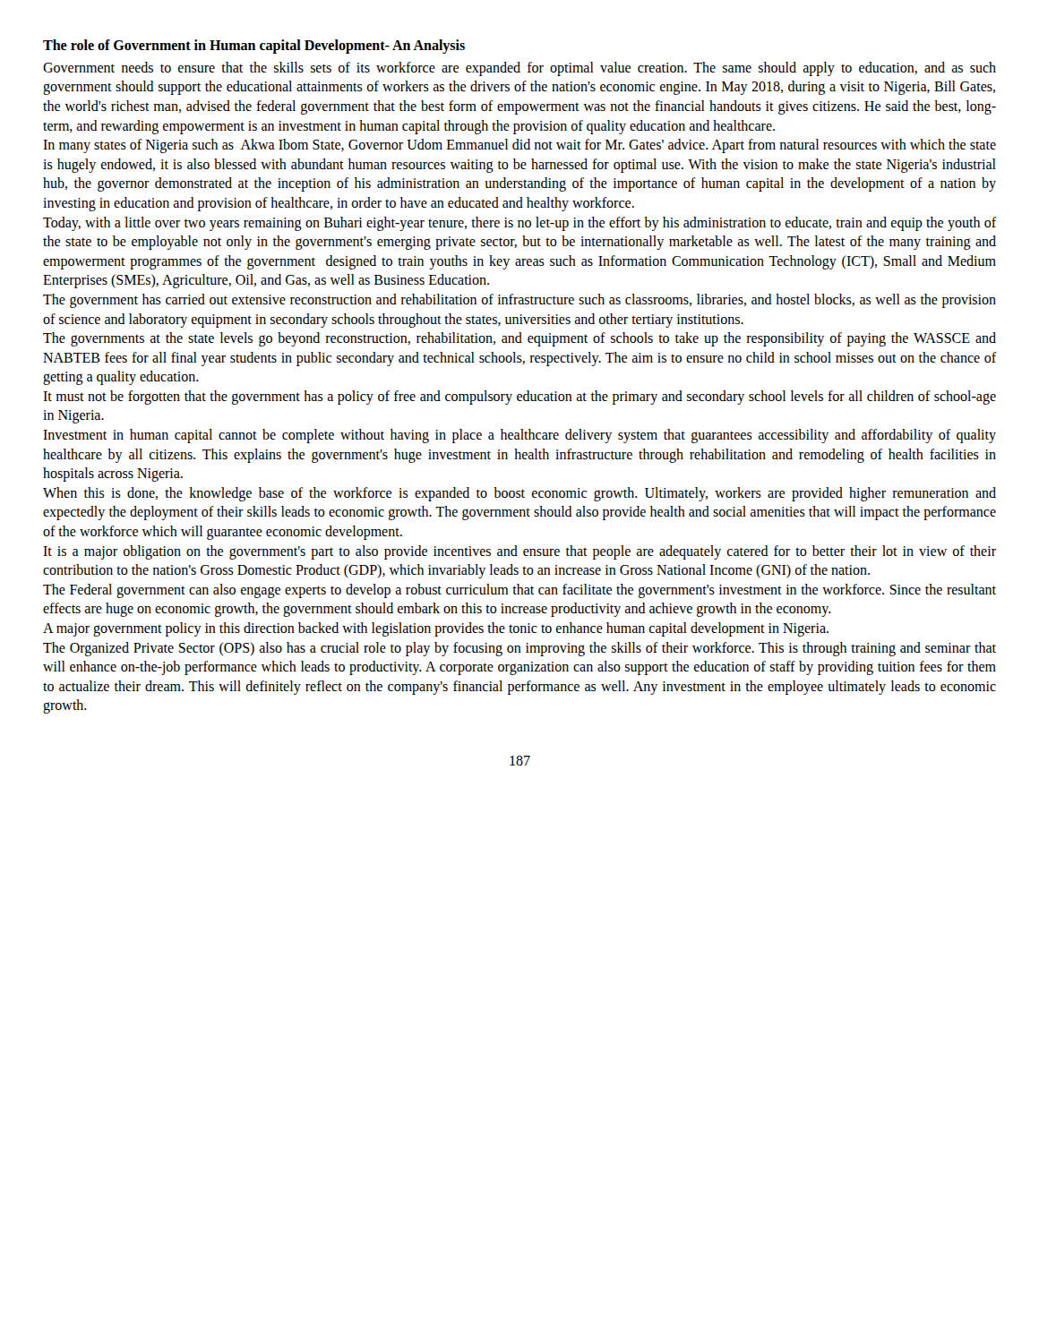The role of Government in Human capital Development- An Analysis
Government needs to ensure that the skills sets of its workforce are expanded for optimal value creation. The same should apply to education, and as such government should support the educational attainments of workers as the drivers of the nation's economic engine. In May 2018, during a visit to Nigeria, Bill Gates, the world's richest man, advised the federal government that the best form of empowerment was not the financial handouts it gives citizens. He said the best, long-term, and rewarding empowerment is an investment in human capital through the provision of quality education and healthcare.
In many states of Nigeria such as Akwa Ibom State, Governor Udom Emmanuel did not wait for Mr. Gates' advice. Apart from natural resources with which the state is hugely endowed, it is also blessed with abundant human resources waiting to be harnessed for optimal use. With the vision to make the state Nigeria's industrial hub, the governor demonstrated at the inception of his administration an understanding of the importance of human capital in the development of a nation by investing in education and provision of healthcare, in order to have an educated and healthy workforce.
Today, with a little over two years remaining on Buhari eight-year tenure, there is no let-up in the effort by his administration to educate, train and equip the youth of the state to be employable not only in the government's emerging private sector, but to be internationally marketable as well. The latest of the many training and empowerment programmes of the government designed to train youths in key areas such as Information Communication Technology (ICT), Small and Medium Enterprises (SMEs), Agriculture, Oil, and Gas, as well as Business Education.
The government has carried out extensive reconstruction and rehabilitation of infrastructure such as classrooms, libraries, and hostel blocks, as well as the provision of science and laboratory equipment in secondary schools throughout the states, universities and other tertiary institutions.
The governments at the state levels go beyond reconstruction, rehabilitation, and equipment of schools to take up the responsibility of paying the WASSCE and NABTEB fees for all final year students in public secondary and technical schools, respectively. The aim is to ensure no child in school misses out on the chance of getting a quality education.
It must not be forgotten that the government has a policy of free and compulsory education at the primary and secondary school levels for all children of school-age in Nigeria.
Investment in human capital cannot be complete without having in place a healthcare delivery system that guarantees accessibility and affordability of quality healthcare by all citizens. This explains the government's huge investment in health infrastructure through rehabilitation and remodeling of health facilities in hospitals across Nigeria.
When this is done, the knowledge base of the workforce is expanded to boost economic growth. Ultimately, workers are provided higher remuneration and expectedly the deployment of their skills leads to economic growth. The government should also provide health and social amenities that will impact the performance of the workforce which will guarantee economic development.
It is a major obligation on the government's part to also provide incentives and ensure that people are adequately catered for to better their lot in view of their contribution to the nation's Gross Domestic Product (GDP), which invariably leads to an increase in Gross National Income (GNI) of the nation.
The Federal government can also engage experts to develop a robust curriculum that can facilitate the government's investment in the workforce. Since the resultant effects are huge on economic growth, the government should embark on this to increase productivity and achieve growth in the economy.
A major government policy in this direction backed with legislation provides the tonic to enhance human capital development in Nigeria.
The Organized Private Sector (OPS) also has a crucial role to play by focusing on improving the skills of their workforce. This is through training and seminar that will enhance on-the-job performance which leads to productivity. A corporate organization can also support the education of staff by providing tuition fees for them to actualize their dream. This will definitely reflect on the company's financial performance as well. Any investment in the employee ultimately leads to economic growth.
187